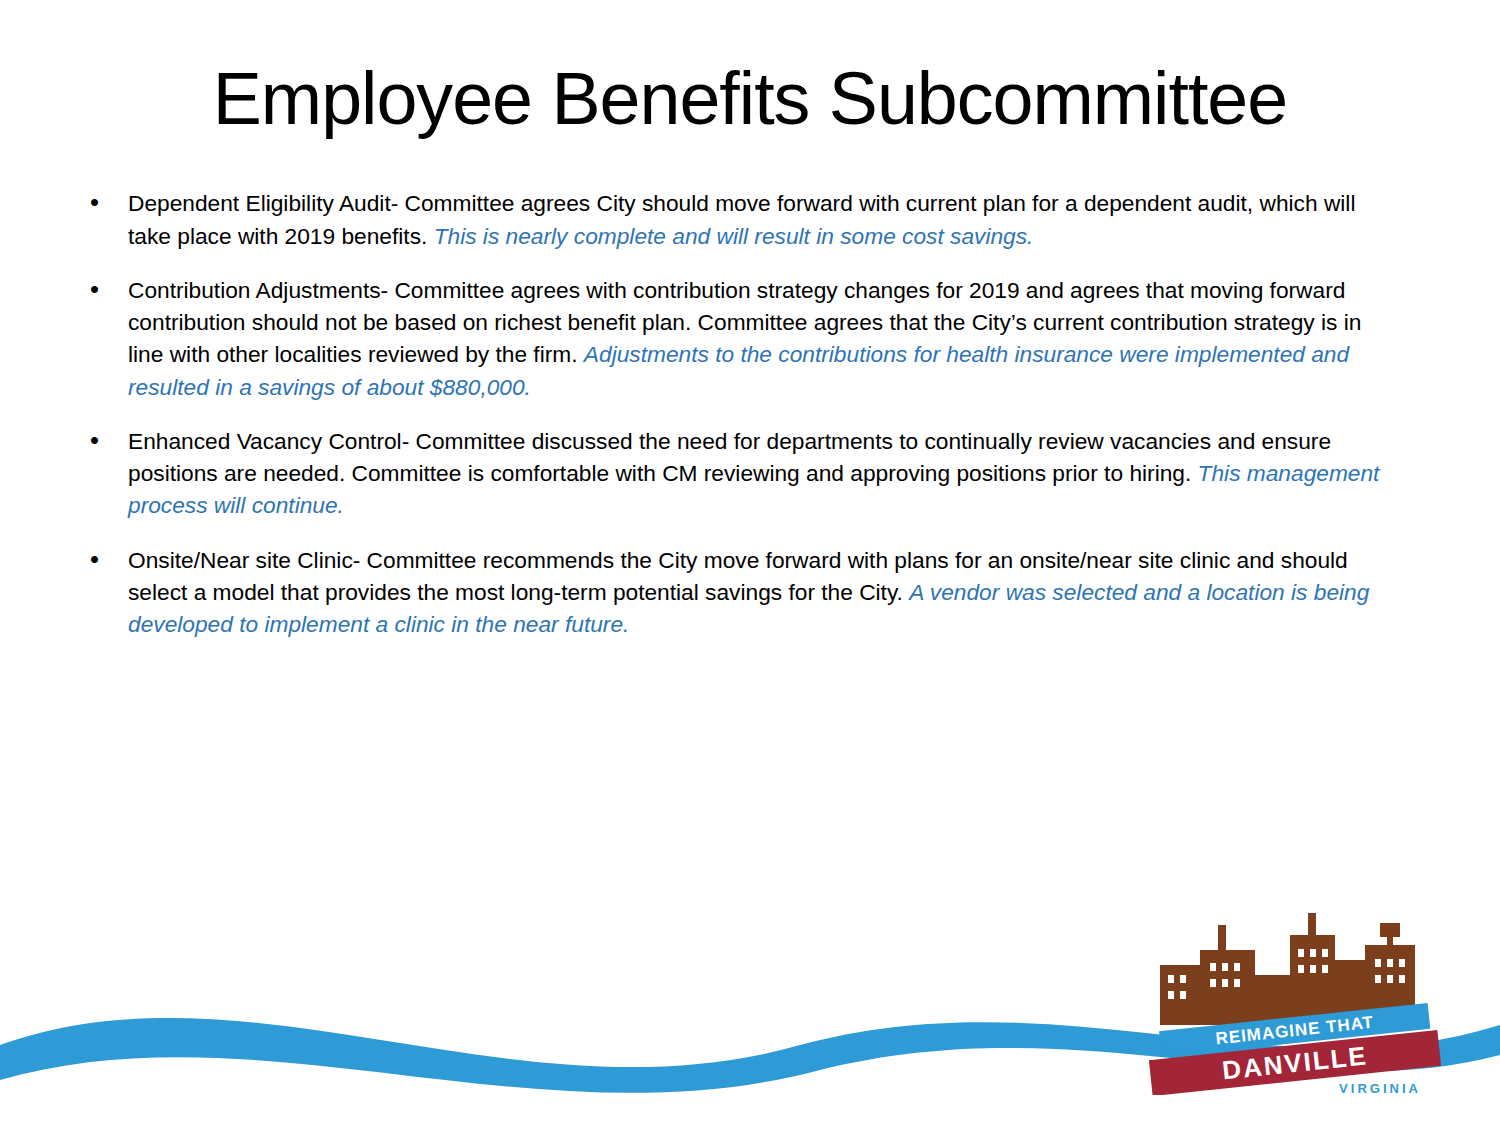Employee Benefits Subcommittee
Dependent Eligibility Audit- Committee agrees City should move forward with current plan for a dependent audit, which will take place with 2019 benefits. This is nearly complete and will result in some cost savings.
Contribution Adjustments- Committee agrees with contribution strategy changes for 2019 and agrees that moving forward contribution should not be based on richest benefit plan. Committee agrees that the City’s current contribution strategy is in line with other localities reviewed by the firm. Adjustments to the contributions for health insurance were implemented and resulted in a savings of about $880,000.
Enhanced Vacancy Control- Committee discussed the need for departments to continually review vacancies and ensure positions are needed. Committee is comfortable with CM reviewing and approving positions prior to hiring. This management process will continue.
Onsite/Near site Clinic- Committee recommends the City move forward with plans for an onsite/near site clinic and should select a model that provides the most long-term potential savings for the City. A vendor was selected and a location is being developed to implement a clinic in the near future.
REIMAGINE THAT DANVILLE VIRGINIA